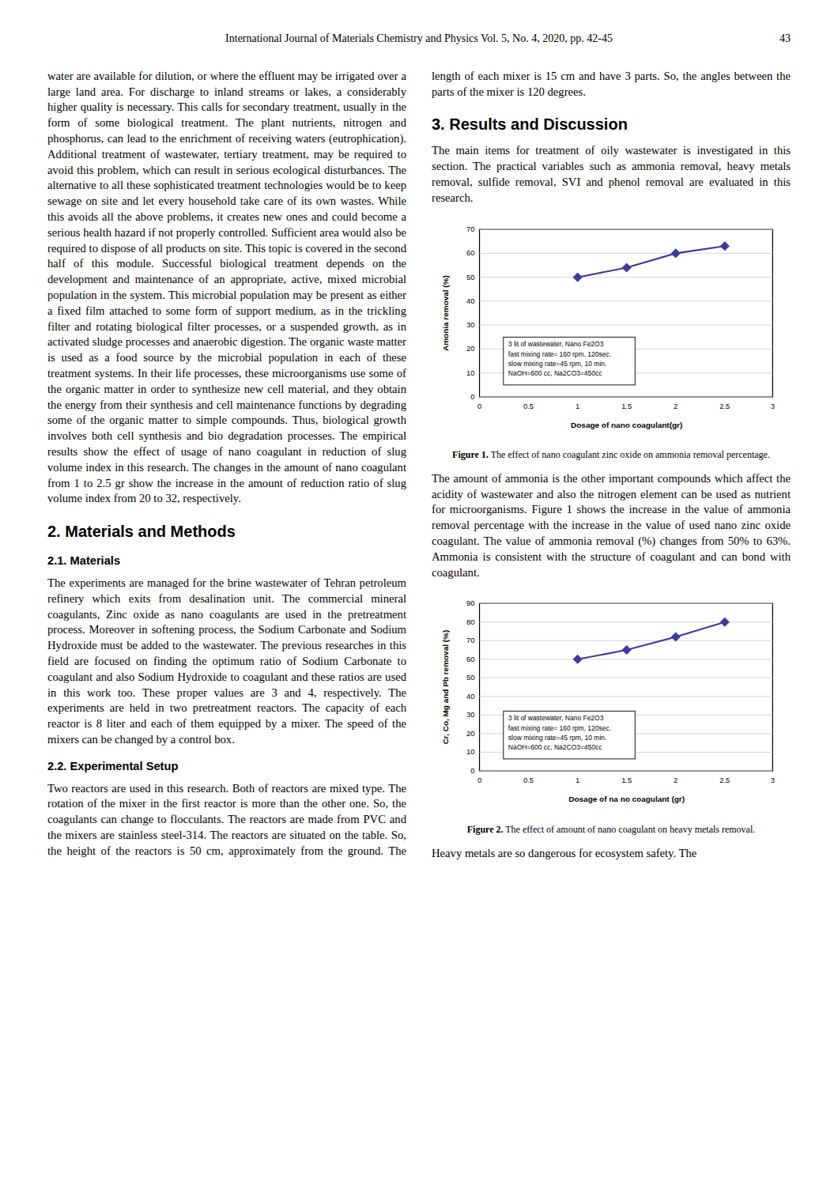International Journal of Materials Chemistry and Physics Vol. 5, No. 4, 2020, pp. 42-45 43
water are available for dilution, or where the effluent may be irrigated over a large land area. For discharge to inland streams or lakes, a considerably higher quality is necessary. This calls for secondary treatment, usually in the form of some biological treatment. The plant nutrients, nitrogen and phosphorus, can lead to the enrichment of receiving waters (eutrophication). Additional treatment of wastewater, tertiary treatment, may be required to avoid this problem, which can result in serious ecological disturbances. The alternative to all these sophisticated treatment technologies would be to keep sewage on site and let every household take care of its own wastes. While this avoids all the above problems, it creates new ones and could become a serious health hazard if not properly controlled. Sufficient area would also be required to dispose of all products on site. This topic is covered in the second half of this module. Successful biological treatment depends on the development and maintenance of an appropriate, active, mixed microbial population in the system. This microbial population may be present as either a fixed film attached to some form of support medium, as in the trickling filter and rotating biological filter processes, or a suspended growth, as in activated sludge processes and anaerobic digestion. The organic waste matter is used as a food source by the microbial population in each of these treatment systems. In their life processes, these microorganisms use some of the organic matter in order to synthesize new cell material, and they obtain the energy from their synthesis and cell maintenance functions by degrading some of the organic matter to simple compounds. Thus, biological growth involves both cell synthesis and bio degradation processes. The empirical results show the effect of usage of nano coagulant in reduction of slug volume index in this research. The changes in the amount of nano coagulant from 1 to 2.5 gr show the increase in the amount of reduction ratio of slug volume index from 20 to 32, respectively.
2. Materials and Methods
2.1. Materials
The experiments are managed for the brine wastewater of Tehran petroleum refinery which exits from desalination unit. The commercial mineral coagulants, Zinc oxide as nano coagulants are used in the pretreatment process. Moreover in softening process, the Sodium Carbonate and Sodium Hydroxide must be added to the wastewater. The previous researches in this field are focused on finding the optimum ratio of Sodium Carbonate to coagulant and also Sodium Hydroxide to coagulant and these ratios are used in this work too. These proper values are 3 and 4, respectively. The experiments are held in two pretreatment reactors. The capacity of each reactor is 8 liter and each of them equipped by a mixer. The speed of the mixers can be changed by a control box.
2.2. Experimental Setup
Two reactors are used in this research. Both of reactors are mixed type. The rotation of the mixer in the first reactor is more than the other one. So, the coagulants can change to flocculants. The reactors are made from PVC and the mixers are stainless steel-314. The reactors are situated on the table. So, the height of the reactors is 50 cm, approximately from the ground. The length of each mixer is 15 cm and have 3 parts. So, the angles between the parts of the mixer is 120 degrees.
3. Results and Discussion
The main items for treatment of oily wastewater is investigated in this section. The practical variables such as ammonia removal, heavy metals removal, sulfide removal, SVI and phenol removal are evaluated in this research.
0 10 20 30 40 50 60 70 0 0.5 1 1.5 2 2.5 3 Dosage of nano coagulant(gr) Amonia removal (%) 3 lit of wastewater, Nano Fe2O3 fast mixing rate= 160 rpm, 120sec. slow mixing rate=45 rpm, 10 min. NaOH=600 cc, Na2CO3=450cc
Figure 1. The effect of nano coagulant zinc oxide on ammonia removal percentage.
The amount of ammonia is the other important compounds which affect the acidity of wastewater and also the nitrogen element can be used as nutrient for microorganisms. Figure 1 shows the increase in the value of ammonia removal percentage with the increase in the value of used nano zinc oxide coagulant. The value of ammonia removal (%) changes from 50% to 63%. Ammonia is consistent with the structure of coagulant and can bond with coagulant.
0 10 20 30 40 50 60 70 80 90 0 0.5 1 1.5 2 2.5 3 Dosage of na no coagulant (gr) Cr, Co, Mg and Pb removal (%) 3 lit of wastewater, Nano Fe2O3 fast mixing rate= 160 rpm, 120sec. slow mixing rate=45 rpm, 10 min. NaOH=600 cc, Na2CO3=450cc
Figure 2. The effect of amount of nano coagulant on heavy metals removal.
Heavy metals are so dangerous for ecosystem safety. The